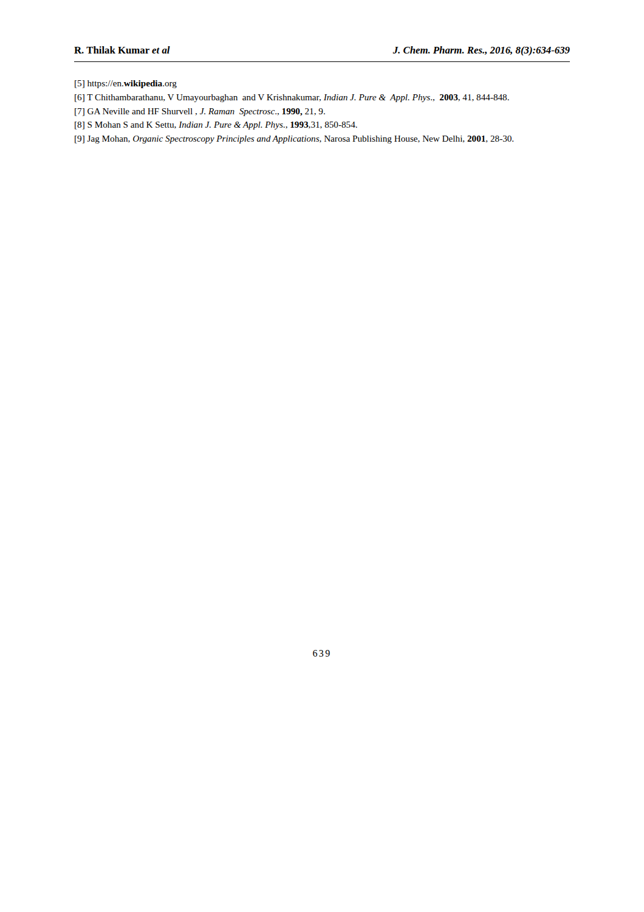R. Thilak Kumar et al J. Chem. Pharm. Res., 2016, 8(3):634-639
[5] https://en.wikipedia.org
[6] T Chithambarathanu, V Umayourbaghan and V Krishnakumar, Indian J. Pure & Appl. Phys., 2003, 41, 844-848.
[7] GA Neville and HF Shurvell , J. Raman Spectrosc., 1990, 21, 9.
[8] S Mohan S and K Settu, Indian J. Pure & Appl. Phys., 1993,31, 850-854.
[9] Jag Mohan, Organic Spectroscopy Principles and Applications, Narosa Publishing House, New Delhi, 2001, 28-30.
639